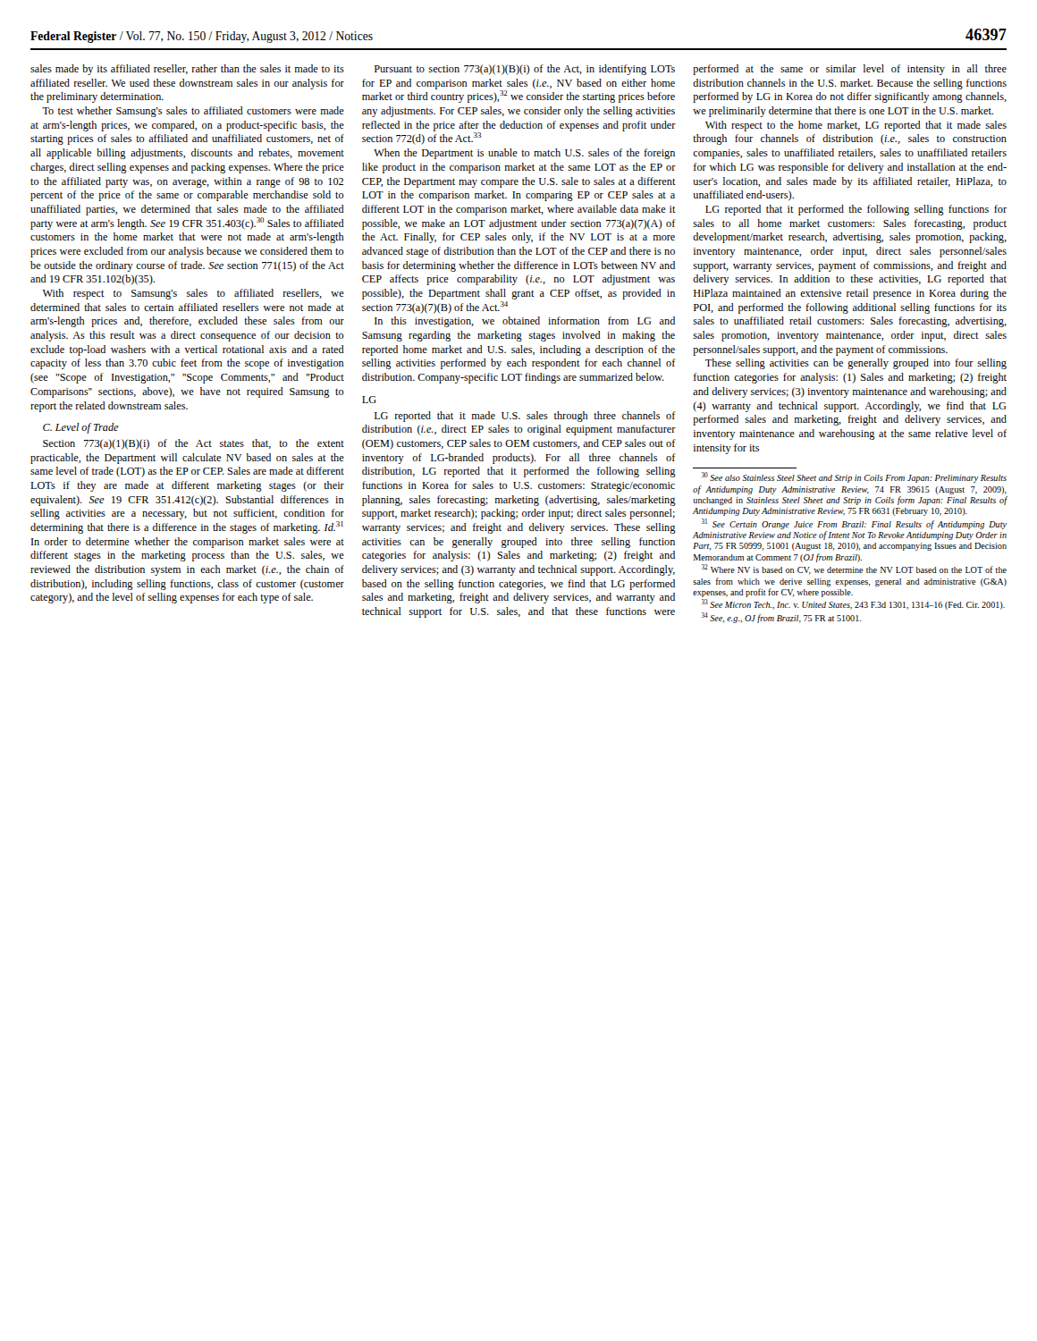Federal Register / Vol. 77, No. 150 / Friday, August 3, 2012 / Notices
46397
sales made by its affiliated reseller, rather than the sales it made to its affiliated reseller. We used these downstream sales in our analysis for the preliminary determination.
To test whether Samsung's sales to affiliated customers were made at arm's-length prices, we compared, on a product-specific basis, the starting prices of sales to affiliated and unaffiliated customers, net of all applicable billing adjustments, discounts and rebates, movement charges, direct selling expenses and packing expenses. Where the price to the affiliated party was, on average, within a range of 98 to 102 percent of the price of the same or comparable merchandise sold to unaffiliated parties, we determined that sales made to the affiliated party were at arm's length. See 19 CFR 351.403(c).30 Sales to affiliated customers in the home market that were not made at arm's-length prices were excluded from our analysis because we considered them to be outside the ordinary course of trade. See section 771(15) of the Act and 19 CFR 351.102(b)(35).
With respect to Samsung's sales to affiliated resellers, we determined that sales to certain affiliated resellers were not made at arm's-length prices and, therefore, excluded these sales from our analysis. As this result was a direct consequence of our decision to exclude top-load washers with a vertical rotational axis and a rated capacity of less than 3.70 cubic feet from the scope of investigation (see ''Scope of Investigation,'' ''Scope Comments,'' and ''Product Comparisons'' sections, above), we have not required Samsung to report the related downstream sales.
C. Level of Trade
Section 773(a)(1)(B)(i) of the Act states that, to the extent practicable, the Department will calculate NV based on sales at the same level of trade (LOT) as the EP or CEP. Sales are made at different LOTs if they are made at different marketing stages (or their equivalent). See 19 CFR 351.412(c)(2). Substantial differences in selling activities are a necessary, but not sufficient, condition for determining that there is a difference in the stages of marketing. Id.31 In order to determine whether the comparison market sales were at different stages in the marketing process than the U.S. sales, we reviewed the distribution system in each market (i.e., the chain of distribution), including selling functions, class of customer (customer category), and the level of selling expenses for each type of sale.
Pursuant to section 773(a)(1)(B)(i) of the Act, in identifying LOTs for EP and comparison market sales (i.e., NV based on either home market or third country prices),32 we consider the starting prices before any adjustments. For CEP sales, we consider only the selling activities reflected in the price after the deduction of expenses and profit under section 772(d) of the Act.33
When the Department is unable to match U.S. sales of the foreign like product in the comparison market at the same LOT as the EP or CEP, the Department may compare the U.S. sale to sales at a different LOT in the comparison market. In comparing EP or CEP sales at a different LOT in the comparison market, where available data make it possible, we make an LOT adjustment under section 773(a)(7)(A) of the Act. Finally, for CEP sales only, if the NV LOT is at a more advanced stage of distribution than the LOT of the CEP and there is no basis for determining whether the difference in LOTs between NV and CEP affects price comparability (i.e., no LOT adjustment was possible), the Department shall grant a CEP offset, as provided in section 773(a)(7)(B) of the Act.34
In this investigation, we obtained information from LG and Samsung regarding the marketing stages involved in making the reported home market and U.S. sales, including a description of the selling activities performed by each respondent for each channel of distribution. Company-specific LOT findings are summarized below.
LG
LG reported that it made U.S. sales through three channels of distribution (i.e., direct EP sales to original equipment manufacturer (OEM) customers, CEP sales to OEM customers, and CEP sales out of inventory of LG-branded products). For all three channels of distribution, LG reported that it performed the following selling functions in Korea for sales to U.S. customers: Strategic/economic planning, sales forecasting; marketing (advertising, sales/marketing support, market research); packing; order input; direct sales personnel; warranty services; and freight and delivery services. These selling activities can be generally grouped into three selling function categories for analysis: (1) Sales and marketing; (2) freight and delivery services; and (3) warranty and technical support. Accordingly, based on the selling function categories, we find that LG performed sales and marketing, freight and delivery services, and warranty and technical support for U.S. sales, and that these functions were performed at the same or similar level of intensity in all three distribution channels in the U.S. market. Because the selling functions performed by LG in Korea do not differ significantly among channels, we preliminarily determine that there is one LOT in the U.S. market.
With respect to the home market, LG reported that it made sales through four channels of distribution (i.e., sales to construction companies, sales to unaffiliated retailers, sales to unaffiliated retailers for which LG was responsible for delivery and installation at the end-user's location, and sales made by its affiliated retailer, HiPlaza, to unaffiliated end-users).
LG reported that it performed the following selling functions for sales to all home market customers: Sales forecasting, product development/market research, advertising, sales promotion, packing, inventory maintenance, order input, direct sales personnel/sales support, warranty services, payment of commissions, and freight and delivery services. In addition to these activities, LG reported that HiPlaza maintained an extensive retail presence in Korea during the POI, and performed the following additional selling functions for its sales to unaffiliated retail customers: Sales forecasting, advertising, sales promotion, inventory maintenance, order input, direct sales personnel/sales support, and the payment of commissions.
These selling activities can be generally grouped into four selling function categories for analysis: (1) Sales and marketing; (2) freight and delivery services; (3) inventory maintenance and warehousing; and (4) warranty and technical support. Accordingly, we find that LG performed sales and marketing, freight and delivery services, and inventory maintenance and warehousing at the same relative level of intensity for its
30 See also Stainless Steel Sheet and Strip in Coils From Japan: Preliminary Results of Antidumping Duty Administrative Review, 74 FR 39615 (August 7, 2009), unchanged in Stainless Steel Sheet and Strip in Coils form Japan: Final Results of Antidumping Duty Administrative Review, 75 FR 6631 (February 10, 2010).
31 See Certain Orange Juice From Brazil: Final Results of Antidumping Duty Administrative Review and Notice of Intent Not To Revoke Antidumping Duty Order in Part, 75 FR 50999, 51001 (August 18, 2010), and accompanying Issues and Decision Memorandum at Comment 7 (OJ from Brazil).
32 Where NV is based on CV, we determine the NV LOT based on the LOT of the sales from which we derive selling expenses, general and administrative (G&A) expenses, and profit for CV, where possible.
33 See Micron Tech., Inc. v. United States, 243 F.3d 1301, 1314–16 (Fed. Cir. 2001).
34 See, e.g., OJ from Brazil, 75 FR at 51001.